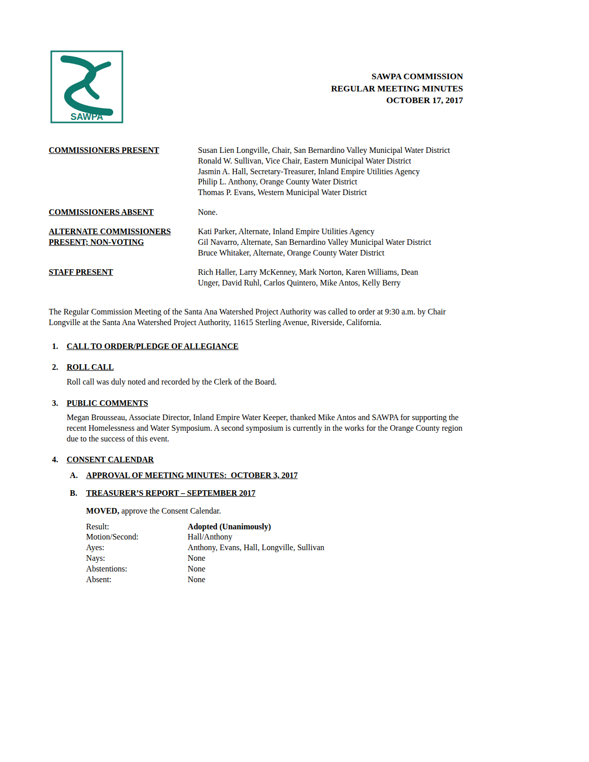SAWPA
SAWPA COMMISSION
REGULAR MEETING MINUTES
OCTOBER 17, 2017
| COMMISSIONERS PRESENT | Susan Lien Longville, Chair, San Bernardino Valley Municipal Water District Ronald W. Sullivan, Vice Chair, Eastern Municipal Water District Jasmin A. Hall, Secretary-Treasurer, Inland Empire Utilities Agency Philip L. Anthony, Orange County Water District Thomas P. Evans, Western Municipal Water District |
| COMMISSIONERS ABSENT | None. |
| ALTERNATE COMMISSIONERS PRESENT; NON-VOTING | Kati Parker, Alternate, Inland Empire Utilities Agency Gil Navarro, Alternate, San Bernardino Valley Municipal Water District Bruce Whitaker, Alternate, Orange County Water District |
| STAFF PRESENT | Rich Haller, Larry McKenney, Mark Norton, Karen Williams, Dean Unger, David Ruhl, Carlos Quintero, Mike Antos, Kelly Berry |
The Regular Commission Meeting of the Santa Ana Watershed Project Authority was called to order at 9:30 a.m. by Chair Longville at the Santa Ana Watershed Project Authority, 11615 Sterling Avenue, Riverside, California.
CALL TO ORDER/PLEDGE OF ALLEGIANCE
ROLL CALL
Roll call was duly noted and recorded by the Clerk of the Board.
PUBLIC COMMENTS
Megan Brousseau, Associate Director, Inland Empire Water Keeper, thanked Mike Antos and SAWPA for supporting the recent Homelessness and Water Symposium. A second symposium is currently in the works for the Orange County region due to the success of this event.
CONSENT CALENDAR
APPROVAL OF MEETING MINUTES: OCTOBER 3, 2017
TREASURER’S REPORT – SEPTEMBER 2017
MOVED, approve the Consent Calendar.
| Result: | Adopted (Unanimously) |
| Motion/Second: | Hall/Anthony |
| Ayes: | Anthony, Evans, Hall, Longville, Sullivan |
| Nays: | None |
| Abstentions: | None |
| Absent: | None |